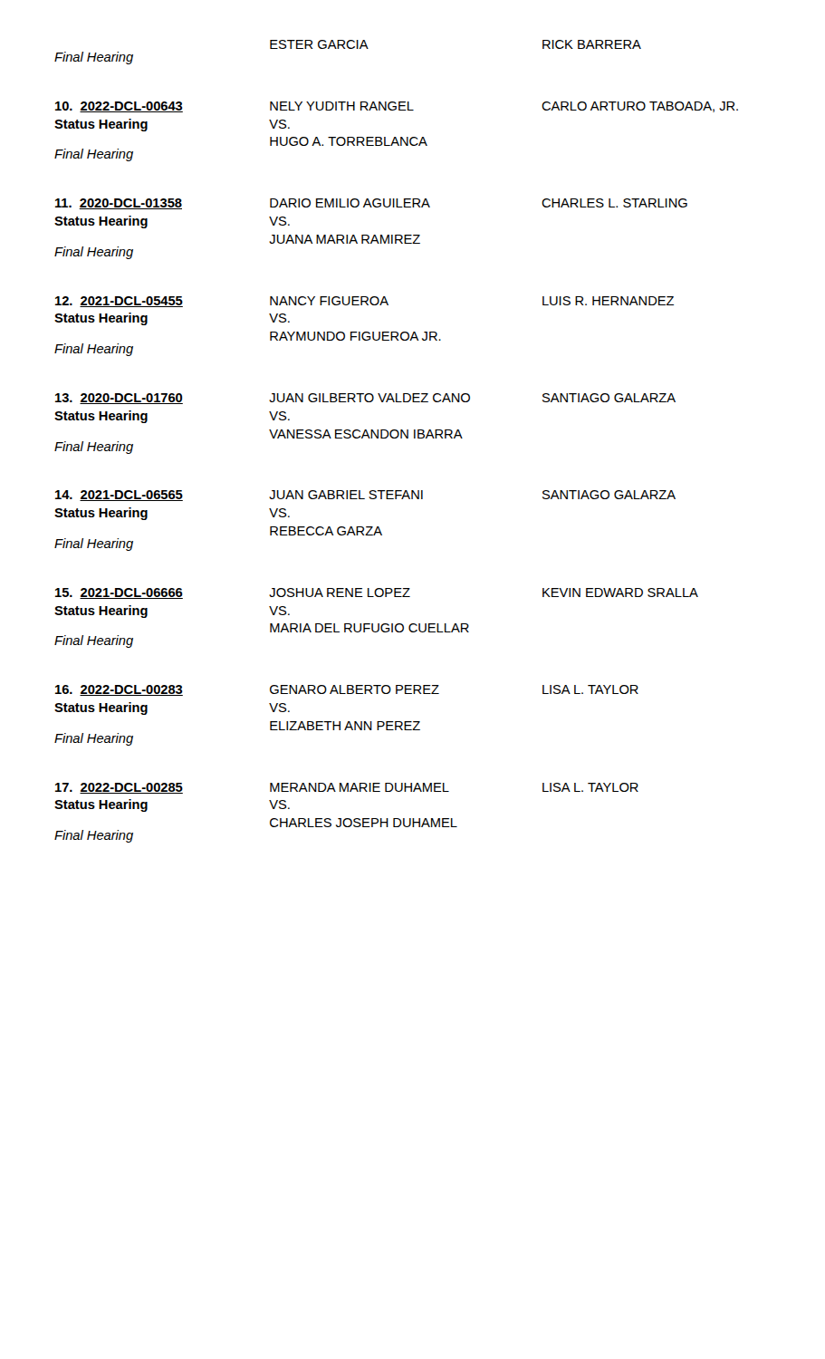| Final Hearing | ESTER GARCIA | RICK BARRERA |
| 10. 2022-DCL-00643 Status Hearing Final Hearing | NELY YUDITH RANGEL VS. HUGO A. TORREBLANCA | CARLO ARTURO TABOADA, JR. |
| 11. 2020-DCL-01358 Status Hearing Final Hearing | DARIO EMILIO AGUILERA VS. JUANA MARIA RAMIREZ | CHARLES L. STARLING |
| 12. 2021-DCL-05455 Status Hearing Final Hearing | NANCY FIGUEROA VS. RAYMUNDO FIGUEROA JR. | LUIS R. HERNANDEZ |
| 13. 2020-DCL-01760 Status Hearing Final Hearing | JUAN GILBERTO VALDEZ CANO VS. VANESSA ESCANDON IBARRA | SANTIAGO GALARZA |
| 14. 2021-DCL-06565 Status Hearing Final Hearing | JUAN GABRIEL STEFANI VS. REBECCA GARZA | SANTIAGO GALARZA |
| 15. 2021-DCL-06666 Status Hearing Final Hearing | JOSHUA RENE LOPEZ VS. MARIA DEL RUFUGIO CUELLAR | KEVIN EDWARD SRALLA |
| 16. 2022-DCL-00283 Status Hearing Final Hearing | GENARO ALBERTO PEREZ VS. ELIZABETH ANN PEREZ | LISA L. TAYLOR |
| 17. 2022-DCL-00285 Status Hearing Final Hearing | MERANDA MARIE DUHAMEL VS. CHARLES JOSEPH DUHAMEL | LISA L. TAYLOR |